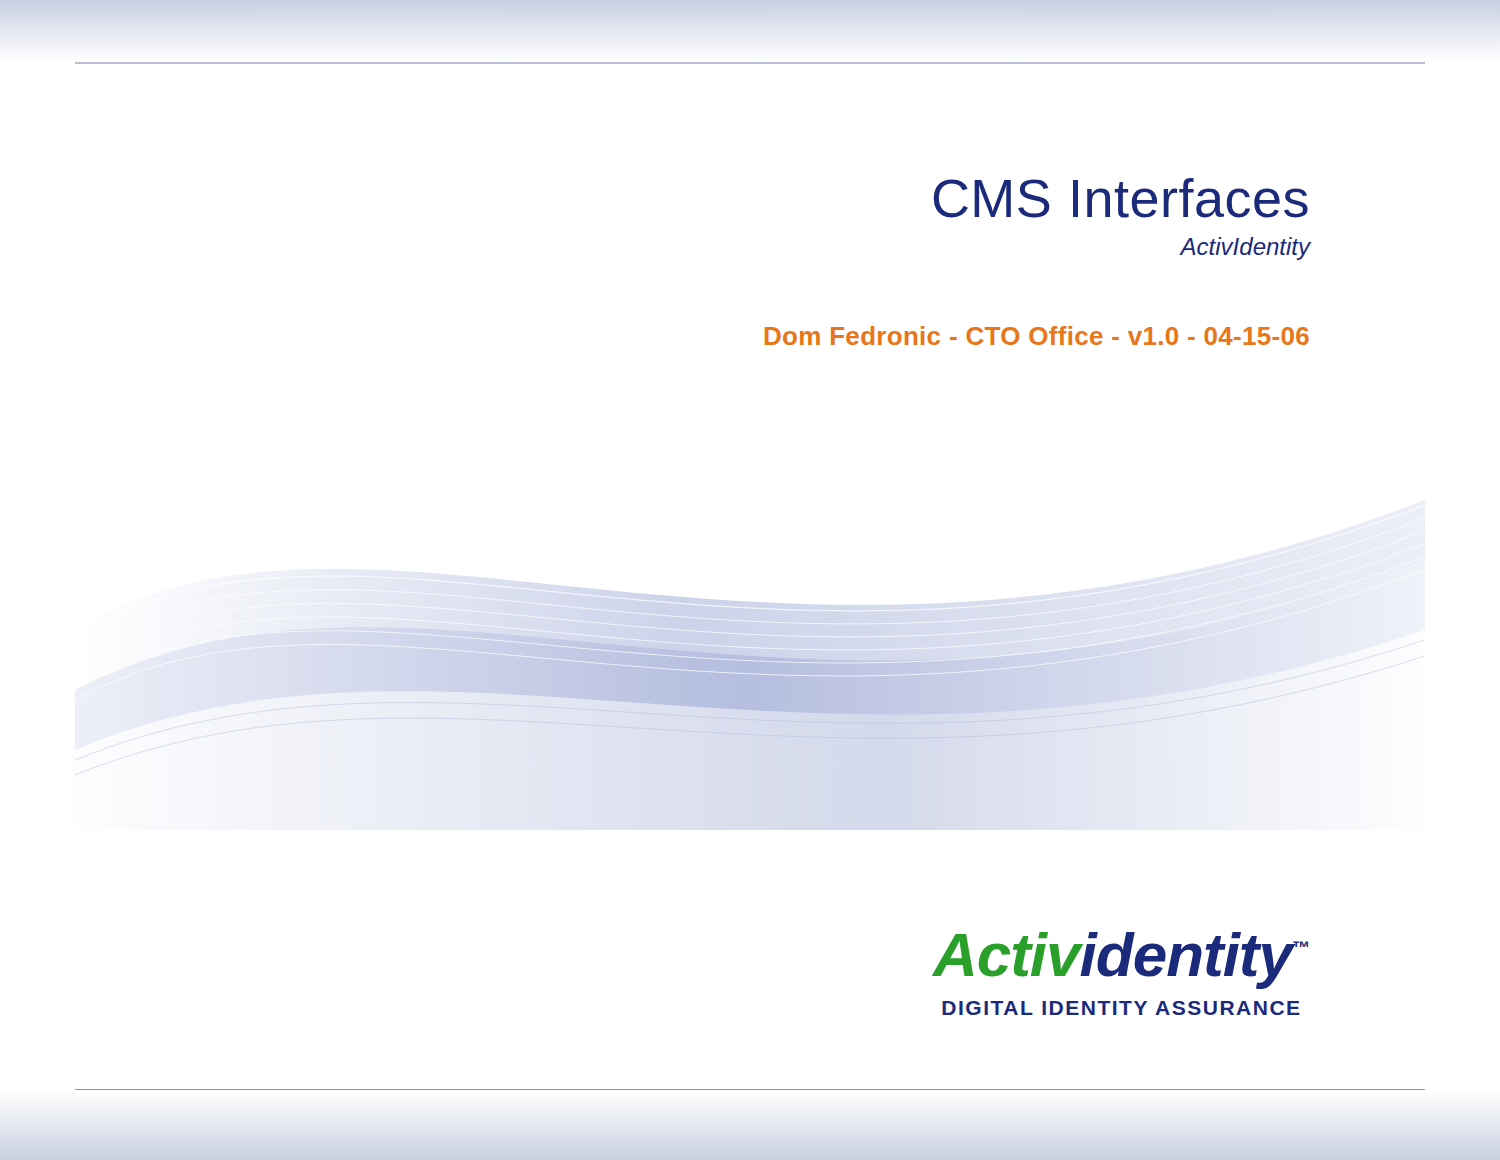CMS Interfaces
ActivIdentity
Dom Fedronic - CTO Office - v1.0 - 04-15-06
Activ identity™
DIGITAL IDENTITY ASSURANCE